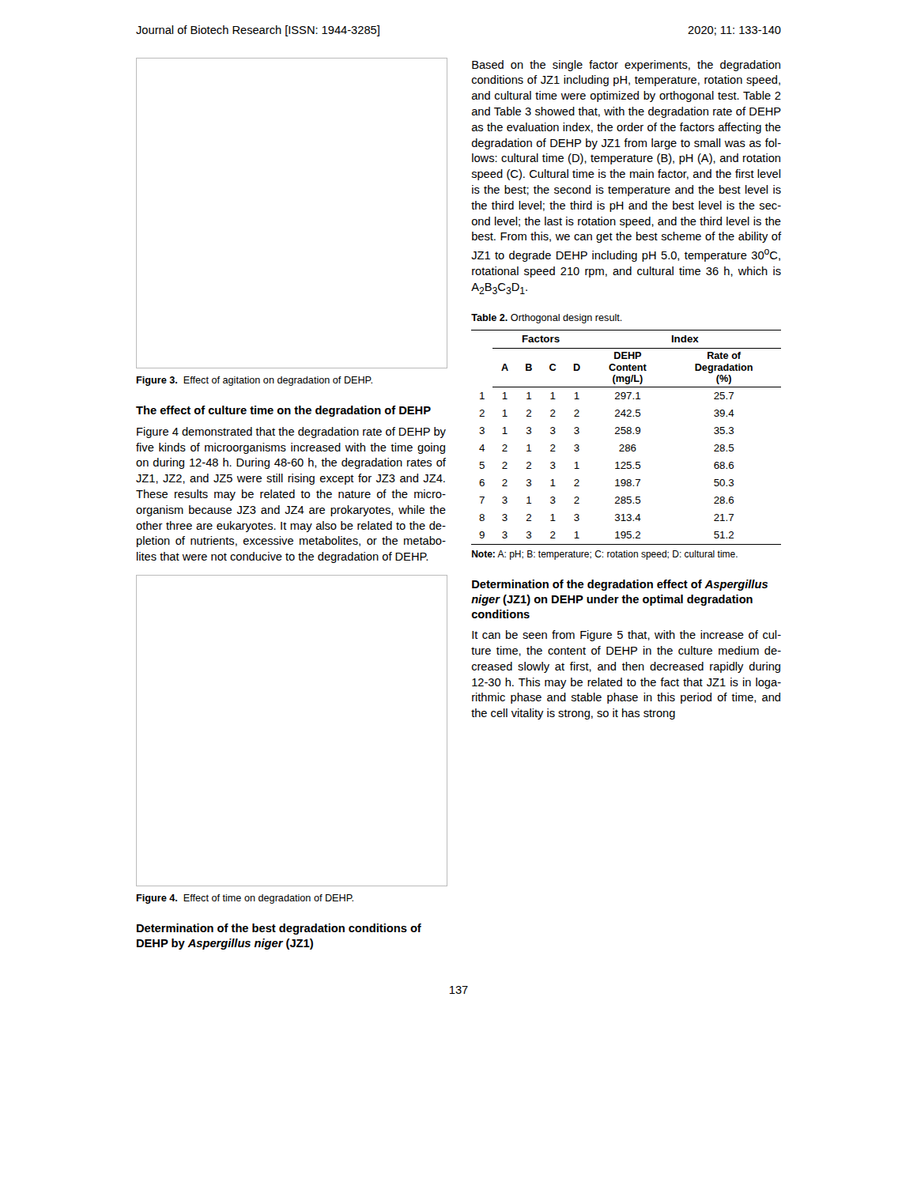Journal of Biotech Research [ISSN: 1944-3285] 2020; 11: 133-140
Figure 3. Effect of agitation on degradation of DEHP.
The effect of culture time on the degradation of DEHP
Figure 4 demonstrated that the degradation rate of DEHP by five kinds of microorganisms increased with the time going on during 12-48 h. During 48-60 h, the degradation rates of JZ1, JZ2, and JZ5 were still rising except for JZ3 and JZ4. These results may be related to the nature of the microorganism because JZ3 and JZ4 are prokaryotes, while the other three are eukaryotes. It may also be related to the depletion of nutrients, excessive metabolites, or the metabolites that were not conducive to the degradation of DEHP.
Figure 4. Effect of time on degradation of DEHP.
Determination of the best degradation conditions of DEHP by Aspergillus niger (JZ1)
Based on the single factor experiments, the degradation conditions of JZ1 including pH, temperature, rotation speed, and cultural time were optimized by orthogonal test. Table 2 and Table 3 showed that, with the degradation rate of DEHP as the evaluation index, the order of the factors affecting the degradation of DEHP by JZ1 from large to small was as follows: cultural time (D), temperature (B), pH (A), and rotation speed (C). Cultural time is the main factor, and the first level is the best; the second is temperature and the best level is the third level; the third is pH and the best level is the second level; the last is rotation speed, and the third level is the best. From this, we can get the best scheme of the ability of JZ1 to degrade DEHP including pH 5.0, temperature 30oC, rotational speed 210 rpm, and cultural time 36 h, which is A2B3C3D1.
Table 2. Orthogonal design result.
| | Factors | Index |
| --- | --- | --- |
| A | B | C | D | DEHP Content (mg/L) | Rate of Degradation (%) |
| 1 | 1 | 1 | 1 | 1 | 297.1 | 25.7 |
| 2 | 1 | 2 | 2 | 2 | 242.5 | 39.4 |
| 3 | 1 | 3 | 3 | 3 | 258.9 | 35.3 |
| 4 | 2 | 1 | 2 | 3 | 286 | 28.5 |
| 5 | 2 | 2 | 3 | 1 | 125.5 | 68.6 |
| 6 | 2 | 3 | 1 | 2 | 198.7 | 50.3 |
| 7 | 3 | 1 | 3 | 2 | 285.5 | 28.6 |
| 8 | 3 | 2 | 1 | 3 | 313.4 | 21.7 |
| 9 | 3 | 3 | 2 | 1 | 195.2 | 51.2 |
Note: A: pH; B: temperature; C: rotation speed; D: cultural time.
Determination of the degradation effect of Aspergillus niger (JZ1) on DEHP under the optimal degradation conditions
It can be seen from Figure 5 that, with the increase of culture time, the content of DEHP in the culture medium decreased slowly at first, and then decreased rapidly during 12-30 h. This may be related to the fact that JZ1 is in logarithmic phase and stable phase in this period of time, and the cell vitality is strong, so it has strong
137